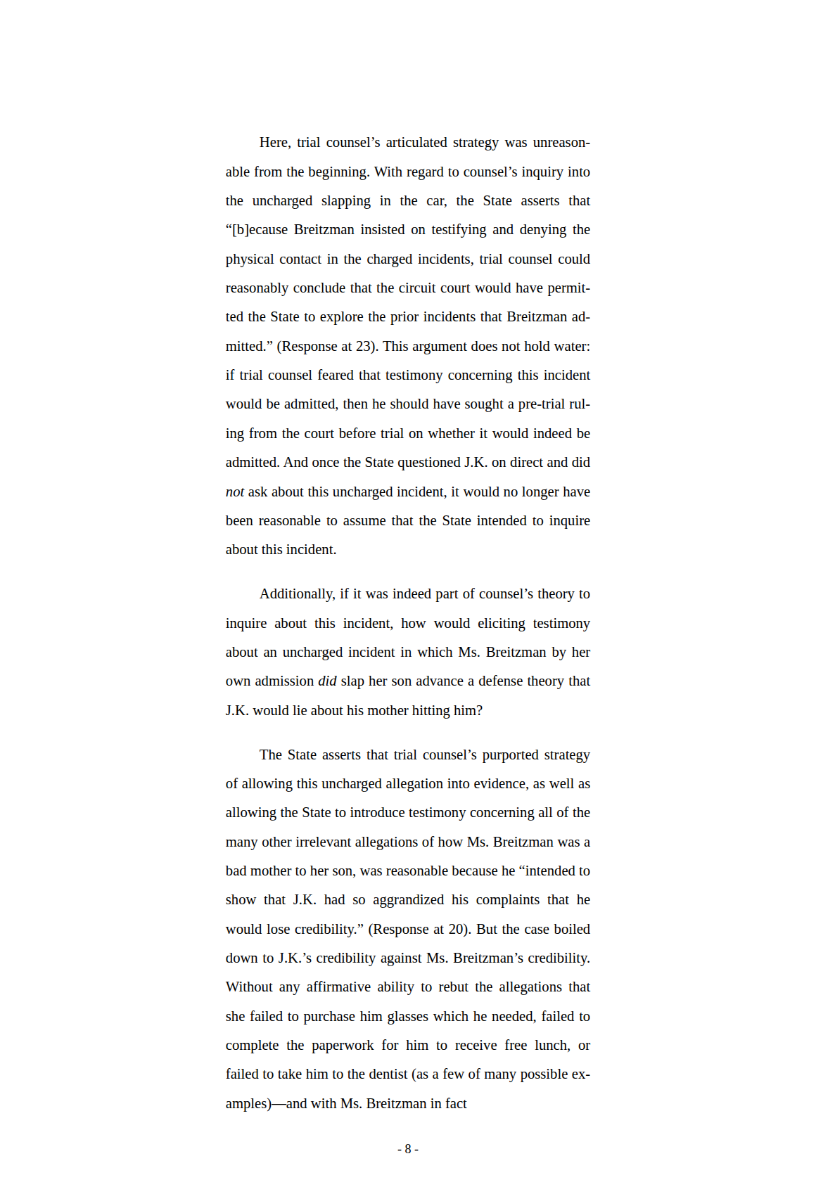Here, trial counsel’s articulated strategy was unreasonable from the beginning. With regard to counsel’s inquiry into the uncharged slapping in the car, the State asserts that “[b]ecause Breitzman insisted on testifying and denying the physical contact in the charged incidents, trial counsel could reasonably conclude that the circuit court would have permitted the State to explore the prior incidents that Breitzman admitted.” (Response at 23). This argument does not hold water: if trial counsel feared that testimony concerning this incident would be admitted, then he should have sought a pre-trial ruling from the court before trial on whether it would indeed be admitted. And once the State questioned J.K. on direct and did not ask about this uncharged incident, it would no longer have been reasonable to assume that the State intended to inquire about this incident.
Additionally, if it was indeed part of counsel’s theory to inquire about this incident, how would eliciting testimony about an uncharged incident in which Ms. Breitzman by her own admission did slap her son advance a defense theory that J.K. would lie about his mother hitting him?
The State asserts that trial counsel’s purported strategy of allowing this uncharged allegation into evidence, as well as allowing the State to introduce testimony concerning all of the many other irrelevant allegations of how Ms. Breitzman was a bad mother to her son, was reasonable because he “intended to show that J.K. had so aggrandized his complaints that he would lose credibility.” (Response at 20). But the case boiled down to J.K.’s credibility against Ms. Breitzman’s credibility. Without any affirmative ability to rebut the allegations that she failed to purchase him glasses which he needed, failed to complete the paperwork for him to receive free lunch, or failed to take him to the dentist (as a few of many possible examples)—and with Ms. Breitzman in fact
- 8 -